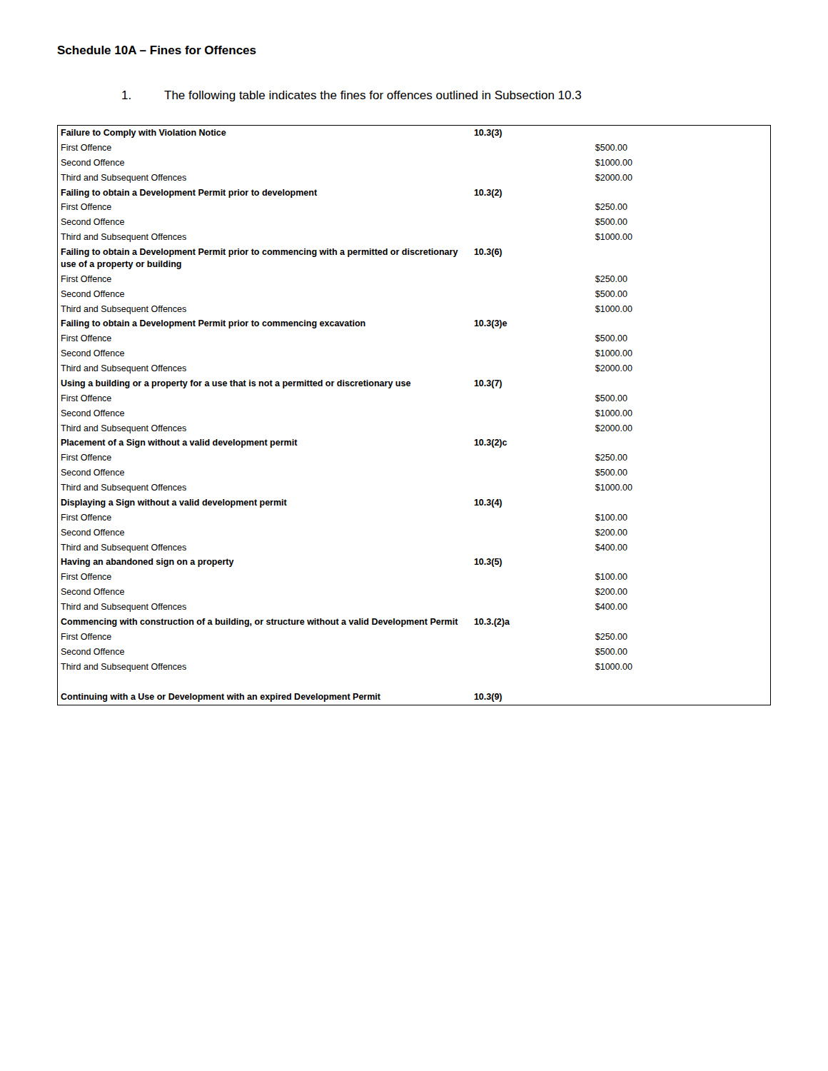Schedule 10A – Fines for Offences
1.
The following table indicates the fines for offences outlined in Subsection 10.3
| Failure to Comply with Violation Notice | 10.3(3) | |
| First Offence | | $500.00 |
| Second Offence | | $1000.00 |
| Third and Subsequent Offences | | $2000.00 |
| Failing to obtain a Development Permit prior to development | 10.3(2) | |
| First Offence | | $250.00 |
| Second Offence | | $500.00 |
| Third and Subsequent Offences | | $1000.00 |
| Failing to obtain a Development Permit prior to commencing with a permitted or discretionary use of a property or building | 10.3(6) | |
| First Offence | | $250.00 |
| Second Offence | | $500.00 |
| Third and Subsequent Offences | | $1000.00 |
| Failing to obtain a Development Permit prior to commencing excavation | 10.3(3)e | |
| First Offence | | $500.00 |
| Second Offence | | $1000.00 |
| Third and Subsequent Offences | | $2000.00 |
| Using a building or a property for a use that is not a permitted or discretionary use | 10.3(7) | |
| First Offence | | $500.00 |
| Second Offence | | $1000.00 |
| Third and Subsequent Offences | | $2000.00 |
| Placement of a Sign without a valid development permit | 10.3(2)c | |
| First Offence | | $250.00 |
| Second Offence | | $500.00 |
| Third and Subsequent Offences | | $1000.00 |
| Displaying a Sign without a valid development permit | 10.3(4) | |
| First Offence | | $100.00 |
| Second Offence | | $200.00 |
| Third and Subsequent Offences | | $400.00 |
| Having an abandoned sign on a property | 10.3(5) | |
| First Offence | | $100.00 |
| Second Offence | | $200.00 |
| Third and Subsequent Offences | | $400.00 |
| Commencing with construction of a building, or structure without a valid Development Permit | 10.3.(2)a | |
| First Offence | | $250.00 |
| Second Offence | | $500.00 |
| Third and Subsequent Offences | | $1000.00 |
| Continuing with a Use or Development with an expired Development Permit | 10.3(9) | |